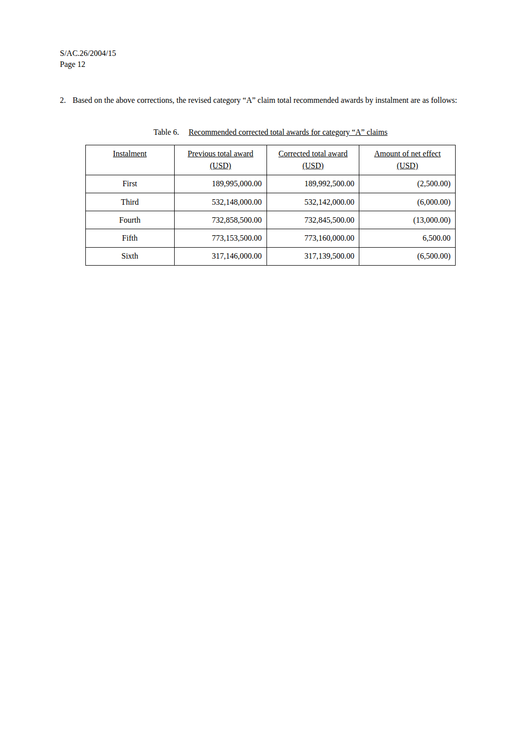S/AC.26/2004/15
Page 12
2. Based on the above corrections, the revised category “A” claim total recommended awards by instalment are as follows:
Table 6. Recommended corrected total awards for category “A” claims
| Instalment | Previous total award (USD) | Corrected total award (USD) | Amount of net effect (USD) |
| --- | --- | --- | --- |
| First | 189,995,000.00 | 189,992,500.00 | (2,500.00) |
| Third | 532,148,000.00 | 532,142,000.00 | (6,000.00) |
| Fourth | 732,858,500.00 | 732,845,500.00 | (13,000.00) |
| Fifth | 773,153,500.00 | 773,160,000.00 | 6,500.00 |
| Sixth | 317,146,000.00 | 317,139,500.00 | (6,500.00) |